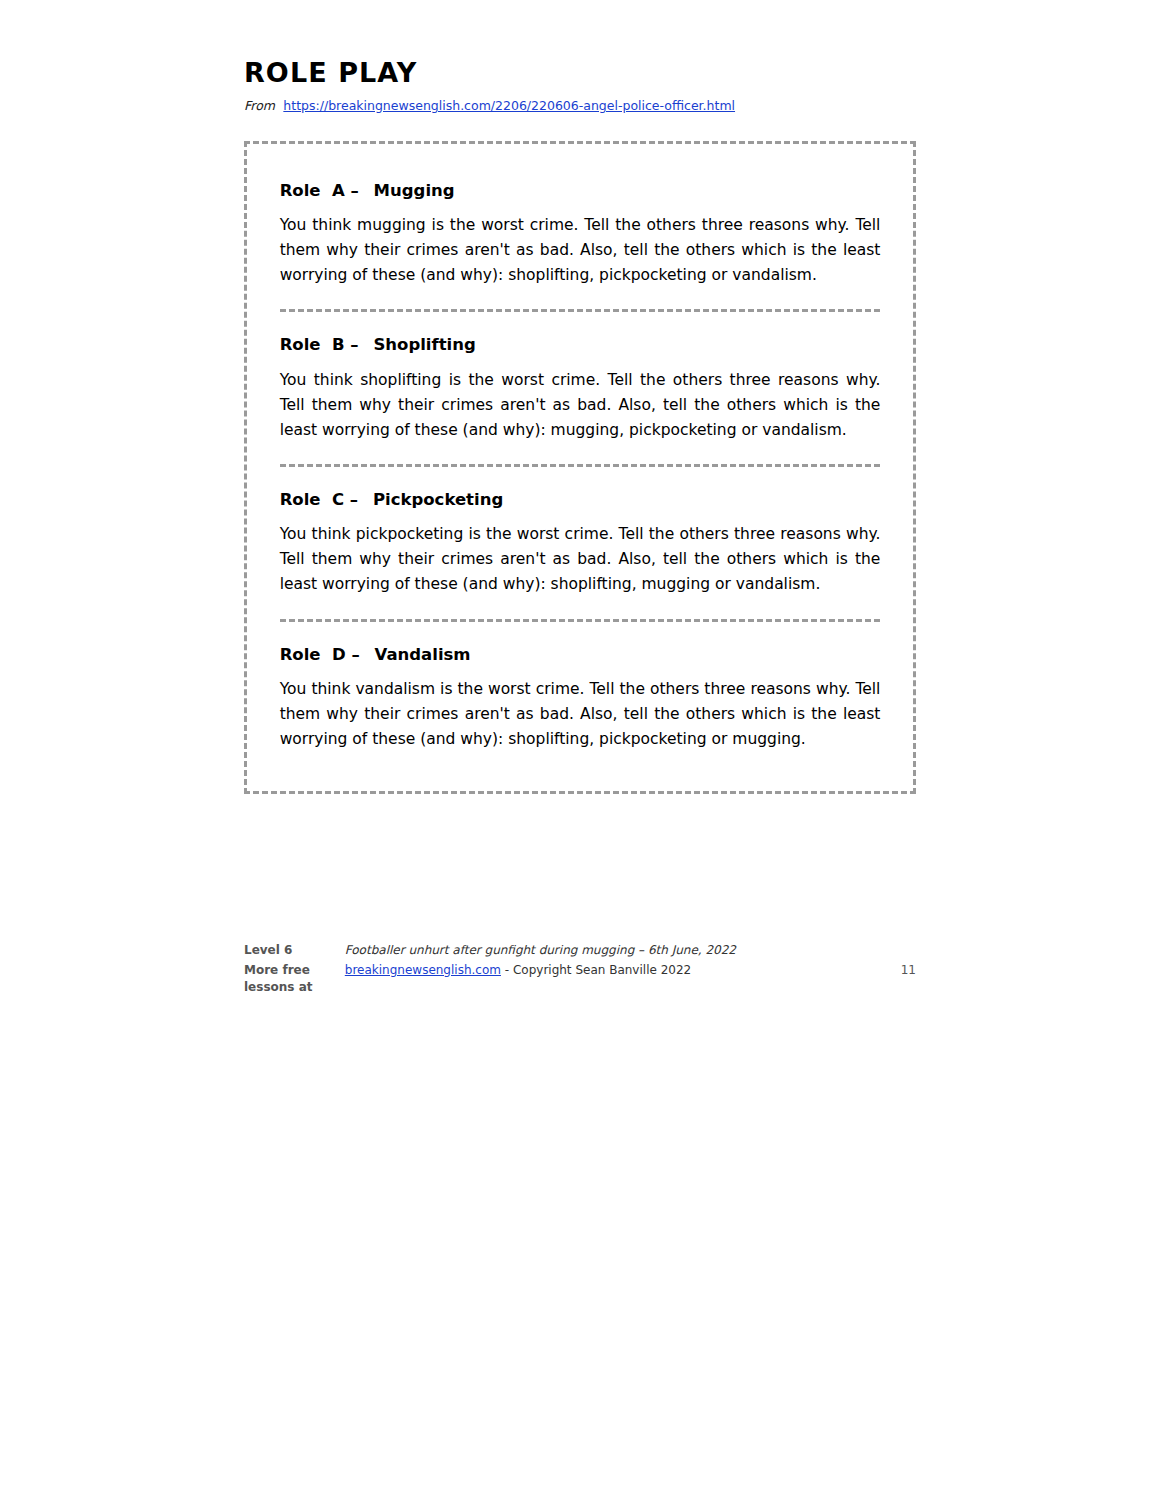ROLE PLAY
From https://breakingnewsenglish.com/2206/220606-angel-police-officer.html
Role A –Mugging
You think mugging is the worst crime. Tell the others three reasons why. Tell them why their crimes aren't as bad. Also, tell the others which is the least worrying of these (and why): shoplifting, pickpocketing or vandalism.
Role B –Shoplifting
You think shoplifting is the worst crime. Tell the others three reasons why. Tell them why their crimes aren't as bad. Also, tell the others which is the least worrying of these (and why): mugging, pickpocketing or vandalism.
Role C –Pickpocketing
You think pickpocketing is the worst crime. Tell the others three reasons why. Tell them why their crimes aren't as bad. Also, tell the others which is the least worrying of these (and why): shoplifting, mugging or vandalism.
Role D –Vandalism
You think vandalism is the worst crime. Tell the others three reasons why. Tell them why their crimes aren't as bad. Also, tell the others which is the least worrying of these (and why): shoplifting, pickpocketing or mugging.
| Level 6 | Footballer unhurt after gunfight during mugging – 6th June, 2022 | |
| More free lessons at | breakingnewsenglish.com - Copyright Sean Banville 2022 | 11 |